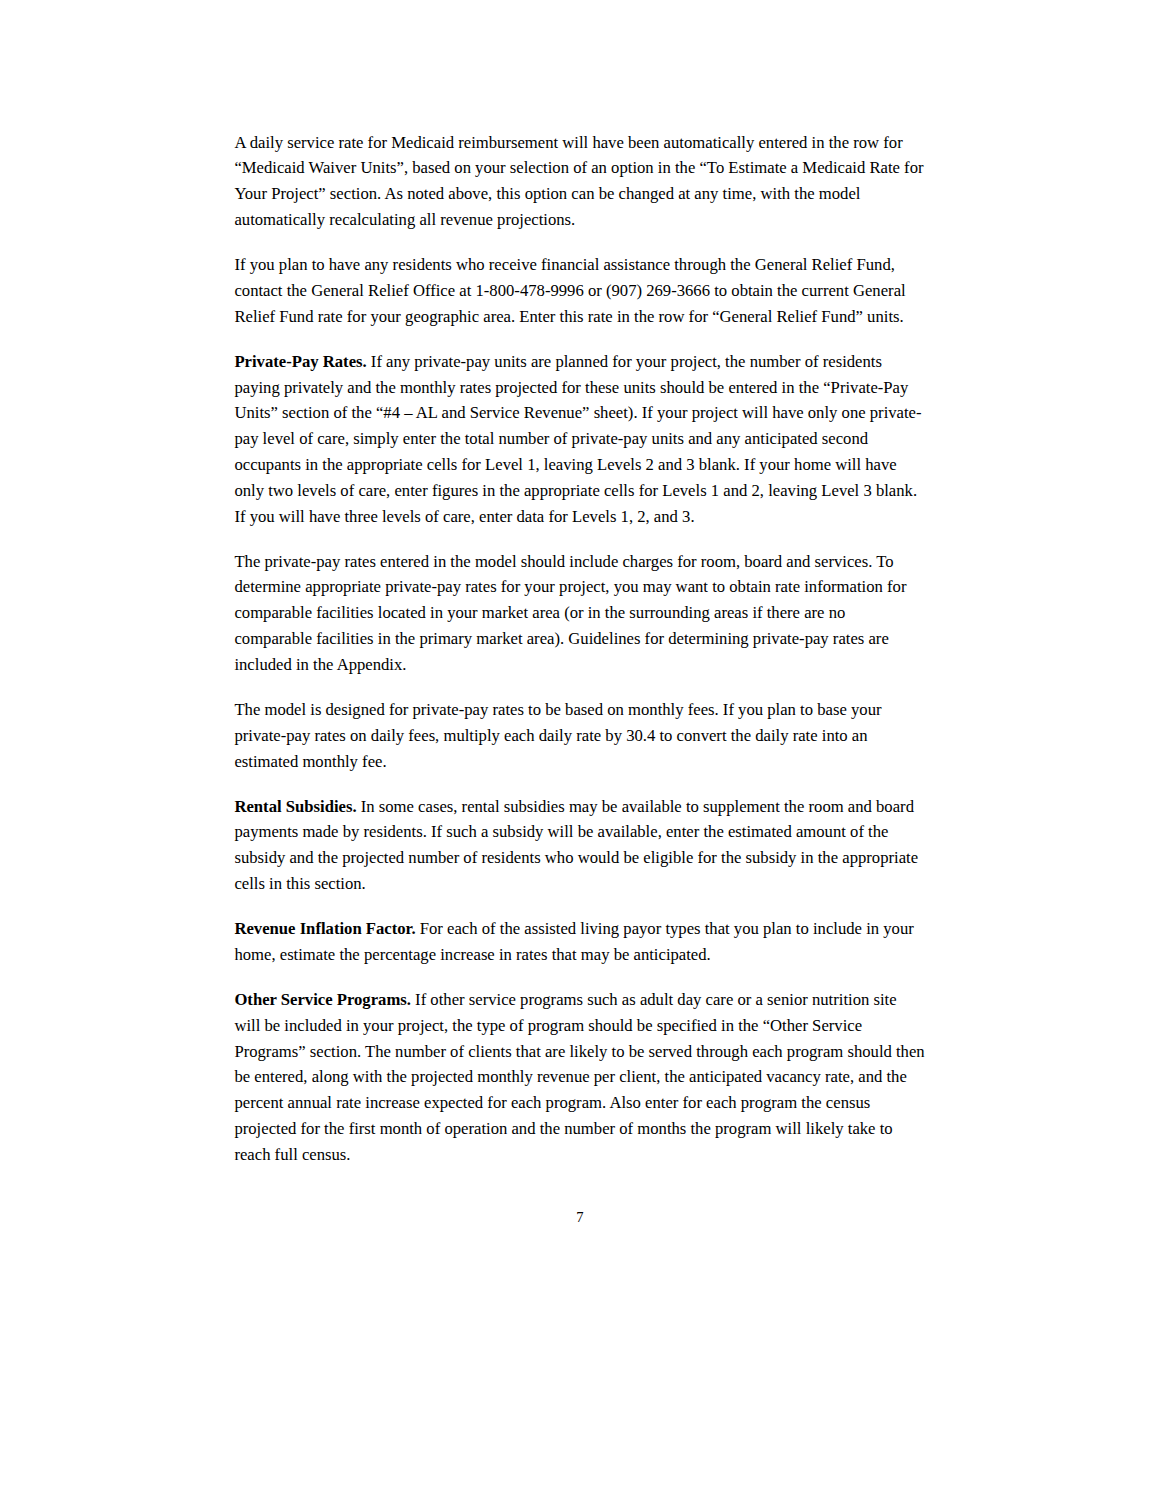A daily service rate for Medicaid reimbursement will have been automatically entered in the row for “Medicaid Waiver Units”, based on your selection of an option in the “To Estimate a Medicaid Rate for Your Project” section. As noted above, this option can be changed at any time, with the model automatically recalculating all revenue projections.
If you plan to have any residents who receive financial assistance through the General Relief Fund, contact the General Relief Office at 1-800-478-9996 or (907) 269-3666 to obtain the current General Relief Fund rate for your geographic area. Enter this rate in the row for “General Relief Fund” units.
Private-Pay Rates. If any private-pay units are planned for your project, the number of residents paying privately and the monthly rates projected for these units should be entered in the “Private-Pay Units” section of the “#4 – AL and Service Revenue” sheet). If your project will have only one private-pay level of care, simply enter the total number of private-pay units and any anticipated second occupants in the appropriate cells for Level 1, leaving Levels 2 and 3 blank. If your home will have only two levels of care, enter figures in the appropriate cells for Levels 1 and 2, leaving Level 3 blank. If you will have three levels of care, enter data for Levels 1, 2, and 3.
The private-pay rates entered in the model should include charges for room, board and services. To determine appropriate private-pay rates for your project, you may want to obtain rate information for comparable facilities located in your market area (or in the surrounding areas if there are no comparable facilities in the primary market area). Guidelines for determining private-pay rates are included in the Appendix.
The model is designed for private-pay rates to be based on monthly fees. If you plan to base your private-pay rates on daily fees, multiply each daily rate by 30.4 to convert the daily rate into an estimated monthly fee.
Rental Subsidies. In some cases, rental subsidies may be available to supplement the room and board payments made by residents. If such a subsidy will be available, enter the estimated amount of the subsidy and the projected number of residents who would be eligible for the subsidy in the appropriate cells in this section.
Revenue Inflation Factor. For each of the assisted living payor types that you plan to include in your home, estimate the percentage increase in rates that may be anticipated.
Other Service Programs. If other service programs such as adult day care or a senior nutrition site will be included in your project, the type of program should be specified in the “Other Service Programs” section. The number of clients that are likely to be served through each program should then be entered, along with the projected monthly revenue per client, the anticipated vacancy rate, and the percent annual rate increase expected for each program. Also enter for each program the census projected for the first month of operation and the number of months the program will likely take to reach full census.
7